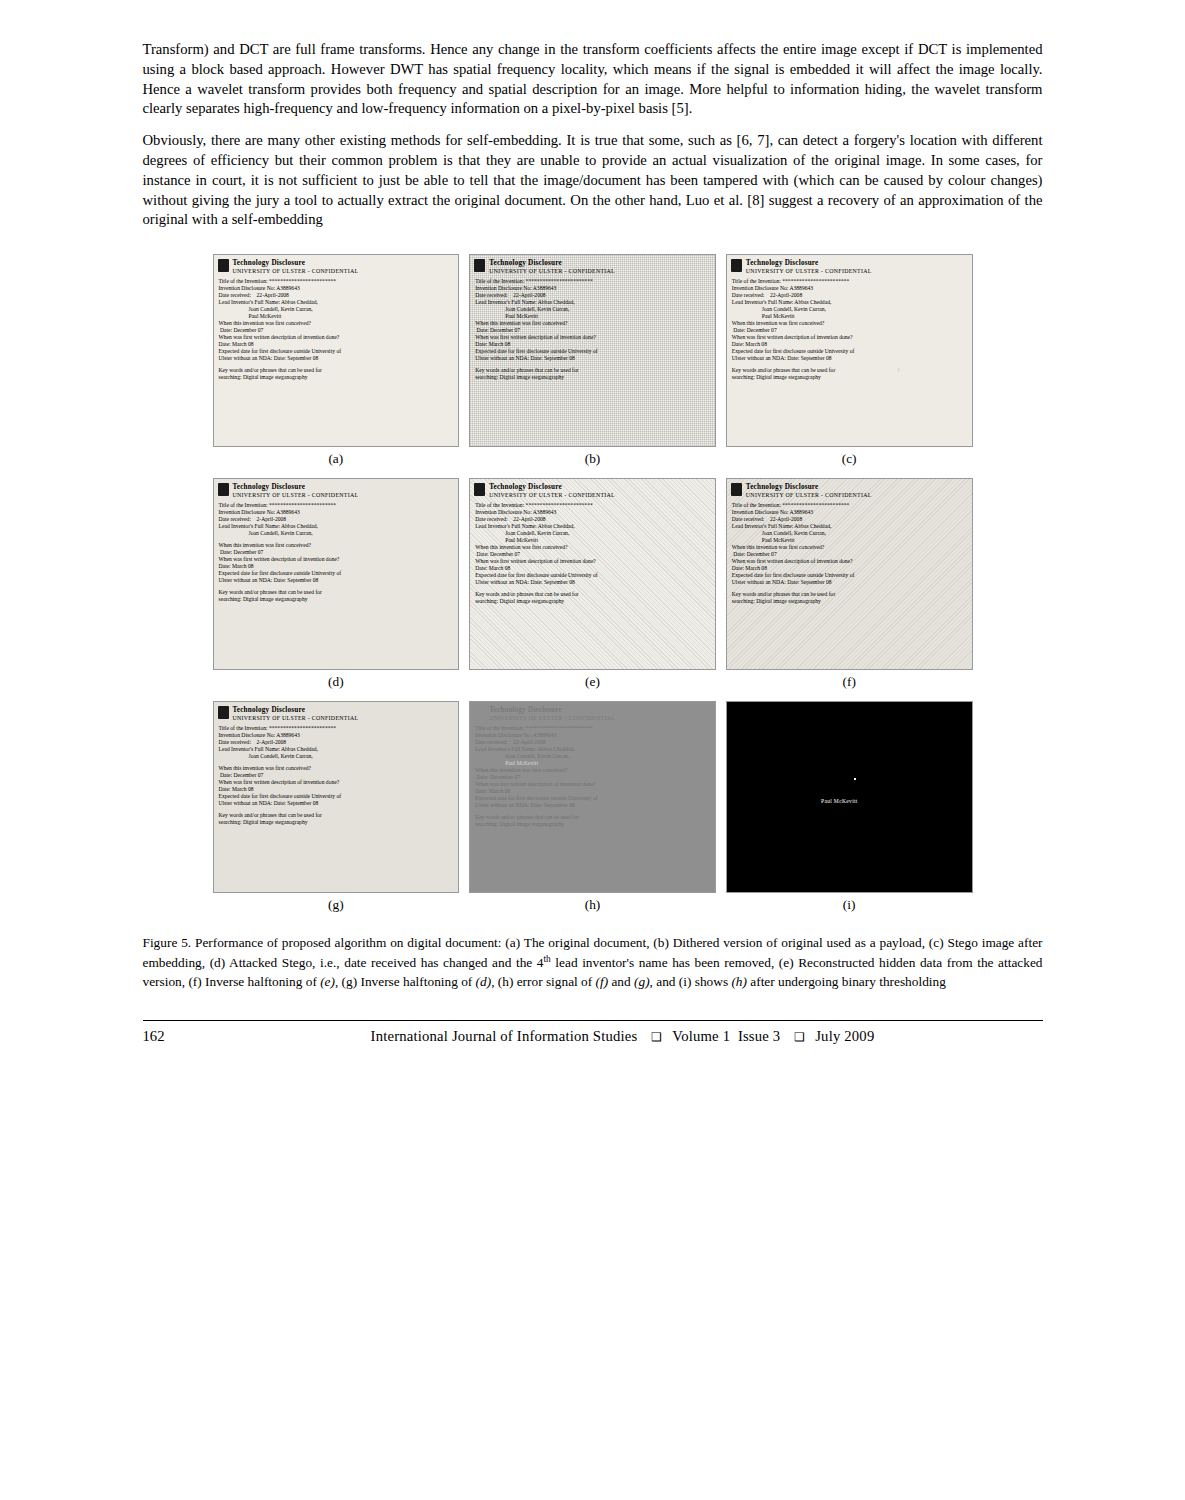Transform) and DCT are full frame transforms. Hence any change in the transform coefficients affects the entire image except if DCT is implemented using a block based approach. However DWT has spatial frequency locality, which means if the signal is embedded it will affect the image locally. Hence a wavelet transform provides both frequency and spatial description for an image. More helpful to information hiding, the wavelet transform clearly separates high-frequency and low-frequency information on a pixel-by-pixel basis [5].
Obviously, there are many other existing methods for self-embedding. It is true that some, such as [6, 7], can detect a forgery's location with different degrees of efficiency but their common problem is that they are unable to provide an actual visualization of the original image. In some cases, for instance in court, it is not sufficient to just be able to tell that the image/document has been tampered with (which can be caused by colour changes) without giving the jury a tool to actually extract the original document. On the other hand, Luo et al. [8] suggest a recovery of an approximation of the original with a self-embedding
Technology Disclosure
UNIVERSITY OF ULSTER - CONFIDENTIAL
Title of the Invention: ************************
Invention Disclosure No: A3889643
Date received: 22-April-2008
Lead Inventor's Full Name: Abbas Cheddad,
Joan Condell, Kevin Curran,
Paul McKevitt
When this invention was first conceived?
Date: December 07
When was first written description of invention done?
Date: March 08
Expected date for first disclosure outside University of
Ulster without an NDA: Date: September 08
Key words and/or phrases that can be used for
searching: Digital image steganography
(a)
Technology Disclosure
UNIVERSITY OF ULSTER - CONFIDENTIAL
Title of the Invention: ************************
Invention Disclosure No: A3889643
Date received: 22-April-2008
Lead Inventor's Full Name: Abbas Cheddad,
Joan Condell, Kevin Curran,
Paul McKevitt
When this invention was first conceived?
Date: December 07
When was first written description of invention done?
Date: March 08
Expected date for first disclosure outside University of
Ulster without an NDA: Date: September 08
Key words and/or phrases that can be used for
searching: Digital image steganography
(b)
Technology Disclosure
UNIVERSITY OF ULSTER - CONFIDENTIAL
Title of the Invention: ************************
Invention Disclosure No: A3889643
Date received: 22-April-2008
Lead Inventor's Full Name: Abbas Cheddad,
Joan Condell, Kevin Curran,
Paul McKevitt
When this invention was first conceived?
Date: December 07
When was first written description of invention done?
Date: March 08
Expected date for first disclosure outside University of
Ulster without an NDA: Date: September 08
Key words and/or phrases that can be used for
searching: Digital image steganography
(c)
Technology Disclosure
UNIVERSITY OF ULSTER - CONFIDENTIAL
Title of the Invention: ************************
Invention Disclosure No: A3889643
Date received: 2-April-2008
Lead Inventor's Full Name: Abbas Cheddad,
Joan Condell, Kevin Curran,
When this invention was first conceived?
Date: December 07
When was first written description of invention done?
Date: March 08
Expected date for first disclosure outside University of
Ulster without an NDA: Date: September 08
Key words and/or phrases that can be used for
searching: Digital image steganography
(d)
Technology Disclosure
UNIVERSITY OF ULSTER - CONFIDENTIAL
Title of the Invention: ************************
Invention Disclosure No: A3889643
Date received: 22-April-2008
Lead Inventor's Full Name: Abbas Cheddad,
Joan Condell, Kevin Curran,
Paul McKevitt
When this invention was first conceived?
Date: December 07
When was first written description of invention done?
Date: March 08
Expected date for first disclosure outside University of
Ulster without an NDA: Date: September 08
Key words and/or phrases that can be used for
searching: Digital image steganography
(e)
Technology Disclosure
UNIVERSITY OF ULSTER - CONFIDENTIAL
Title of the Invention: ************************
Invention Disclosure No: A3889643
Date received: 22-April-2008
Lead Inventor's Full Name: Abbas Cheddad,
Joan Condell, Kevin Curran,
Paul McKevitt
When this invention was first conceived?
Date: December 07
When was first written description of invention done?
Date: March 08
Expected date for first disclosure outside University of
Ulster without an NDA: Date: September 08
Key words and/or phrases that can be used for
searching: Digital image steganography
(f)
Technology Disclosure
UNIVERSITY OF ULSTER - CONFIDENTIAL
Title of the Invention: ************************
Invention Disclosure No: A3889643
Date received: 2-April-2008
Lead Inventor's Full Name: Abbas Cheddad,
Joan Condell, Kevin Curran,
When this invention was first conceived?
Date: December 07
When was first written description of invention done?
Date: March 08
Expected date for first disclosure outside University of
Ulster without an NDA: Date: September 08
Key words and/or phrases that can be used for
searching: Digital image steganography
(g)
Technology Disclosure
UNIVERSITY OF ULSTER - CONFIDENTIAL
Title of the Invention: ************************
Invention Disclosure No: A3889643
Date received: 22-April-2008
Lead Inventor's Full Name: Abbas Cheddad,
Joan Condell, Kevin Curran,
Paul McKevitt
When this invention was first conceived?
Date: December 07
When was first written description of invention done?
Date: March 08
Expected date for first disclosure outside University of
Ulster without an NDA: Date: September 08
Key words and/or phrases that can be used for
searching: Digital image steganography
(h)
Paul McKevitt
(i)
Figure 5. Performance of proposed algorithm on digital document: (a) The original document, (b) Dithered version of original used as a payload, (c) Stego image after embedding, (d) Attacked Stego, i.e., date received has changed and the 4th lead inventor's name has been removed, (e) Reconstructed hidden data from the attacked version, (f) Inverse halftoning of (e), (g) Inverse halftoning of (d), (h) error signal of (f) and (g), and (i) shows (h) after undergoing binary thresholding
162
International Journal of Information Studies ❑ Volume 1 Issue 3 ❑ July 2009